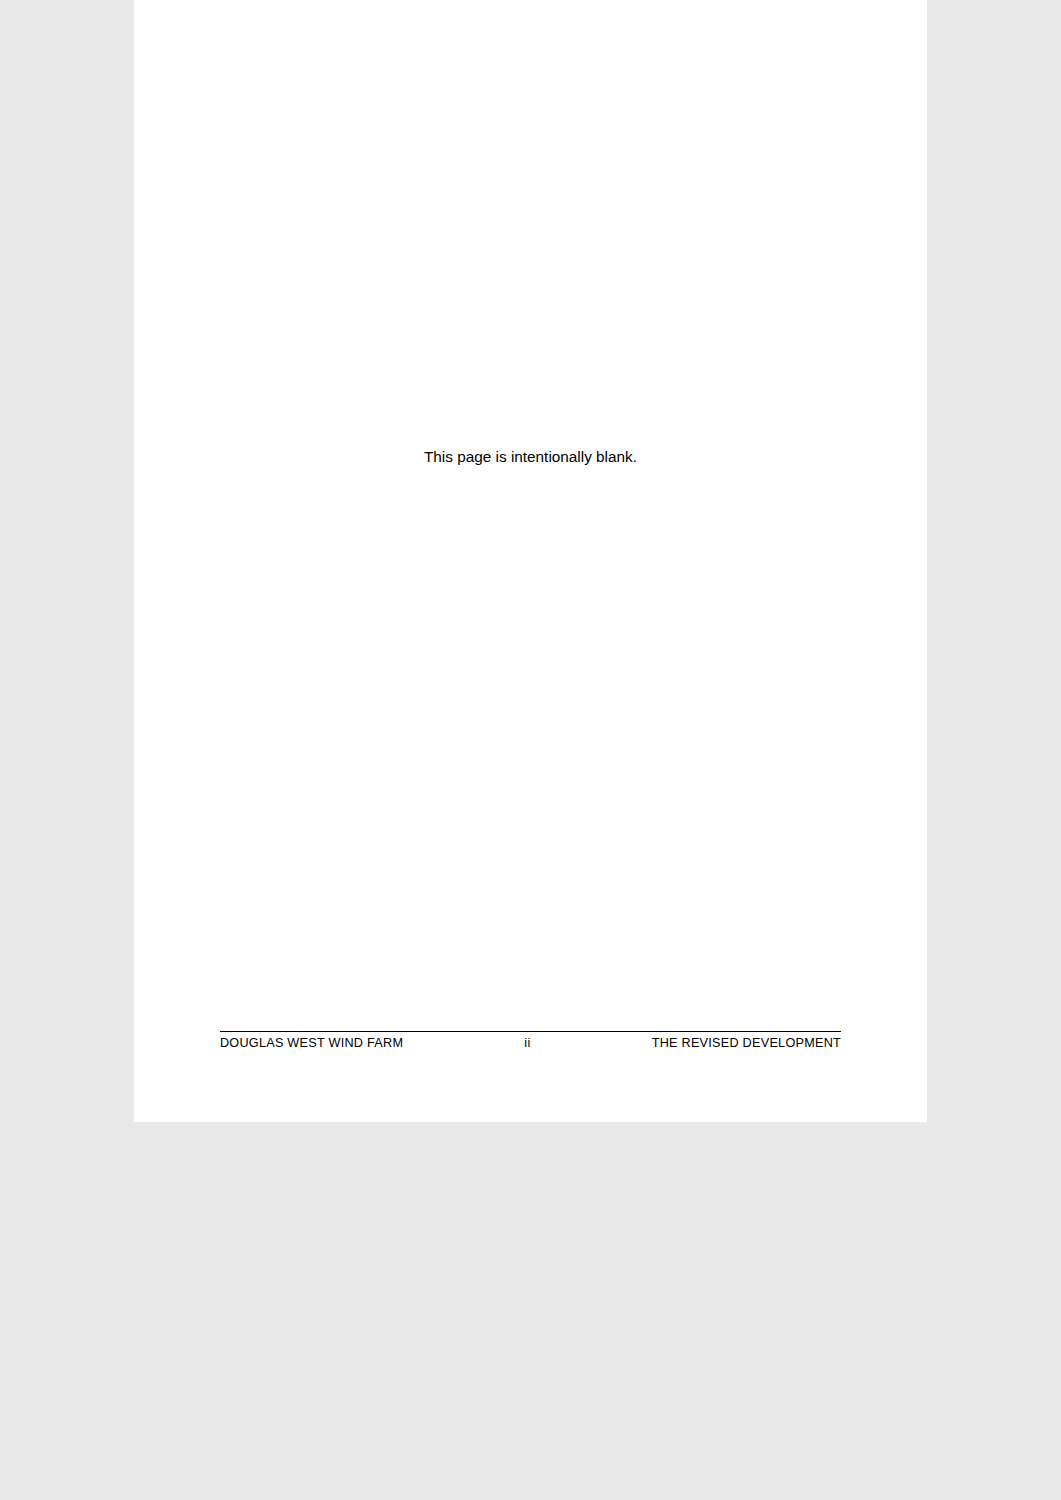This page is intentionally blank.
DOUGLAS WEST WIND FARM ii THE REVISED DEVELOPMENT